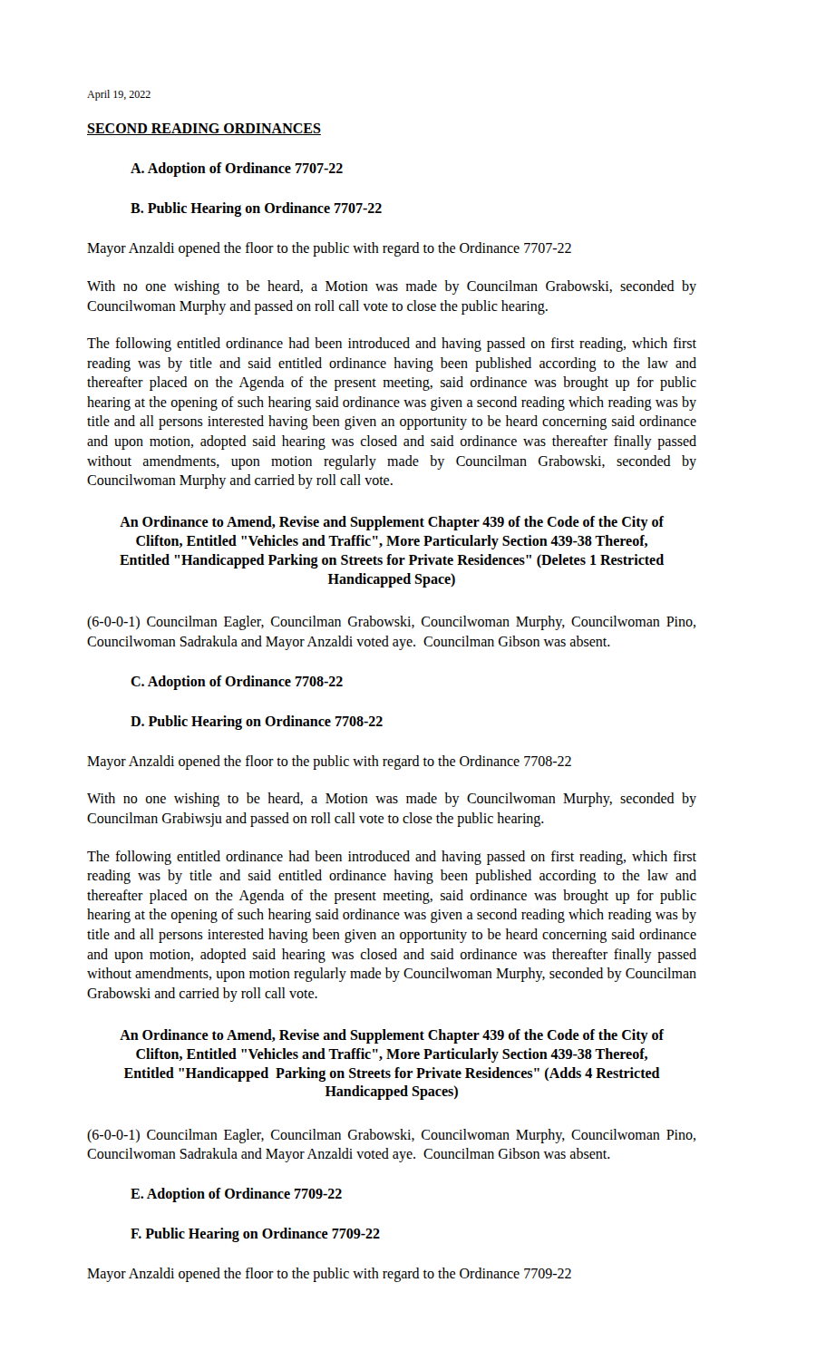April 19, 2022
SECOND READING ORDINANCES
A. Adoption of Ordinance 7707-22
B. Public Hearing on Ordinance 7707-22
Mayor Anzaldi opened the floor to the public with regard to the Ordinance 7707-22
With no one wishing to be heard, a Motion was made by Councilman Grabowski, seconded by Councilwoman Murphy and passed on roll call vote to close the public hearing.
The following entitled ordinance had been introduced and having passed on first reading, which first reading was by title and said entitled ordinance having been published according to the law and thereafter placed on the Agenda of the present meeting, said ordinance was brought up for public hearing at the opening of such hearing said ordinance was given a second reading which reading was by title and all persons interested having been given an opportunity to be heard concerning said ordinance and upon motion, adopted said hearing was closed and said ordinance was thereafter finally passed without amendments, upon motion regularly made by Councilman Grabowski, seconded by Councilwoman Murphy and carried by roll call vote.
An Ordinance to Amend, Revise and Supplement Chapter 439 of the Code of the City of Clifton, Entitled "Vehicles and Traffic", More Particularly Section 439-38 Thereof, Entitled "Handicapped Parking on Streets for Private Residences" (Deletes 1 Restricted Handicapped Space)
(6-0-0-1) Councilman Eagler, Councilman Grabowski, Councilwoman Murphy, Councilwoman Pino, Councilwoman Sadrakula and Mayor Anzaldi voted aye. Councilman Gibson was absent.
C. Adoption of Ordinance 7708-22
D. Public Hearing on Ordinance 7708-22
Mayor Anzaldi opened the floor to the public with regard to the Ordinance 7708-22
With no one wishing to be heard, a Motion was made by Councilwoman Murphy, seconded by Councilman Grabiwsju and passed on roll call vote to close the public hearing.
The following entitled ordinance had been introduced and having passed on first reading, which first reading was by title and said entitled ordinance having been published according to the law and thereafter placed on the Agenda of the present meeting, said ordinance was brought up for public hearing at the opening of such hearing said ordinance was given a second reading which reading was by title and all persons interested having been given an opportunity to be heard concerning said ordinance and upon motion, adopted said hearing was closed and said ordinance was thereafter finally passed without amendments, upon motion regularly made by Councilwoman Murphy, seconded by Councilman Grabowski and carried by roll call vote.
An Ordinance to Amend, Revise and Supplement Chapter 439 of the Code of the City of Clifton, Entitled "Vehicles and Traffic", More Particularly Section 439-38 Thereof, Entitled "Handicapped Parking on Streets for Private Residences" (Adds 4 Restricted Handicapped Spaces)
(6-0-0-1) Councilman Eagler, Councilman Grabowski, Councilwoman Murphy, Councilwoman Pino, Councilwoman Sadrakula and Mayor Anzaldi voted aye. Councilman Gibson was absent.
E. Adoption of Ordinance 7709-22
F. Public Hearing on Ordinance 7709-22
Mayor Anzaldi opened the floor to the public with regard to the Ordinance 7709-22